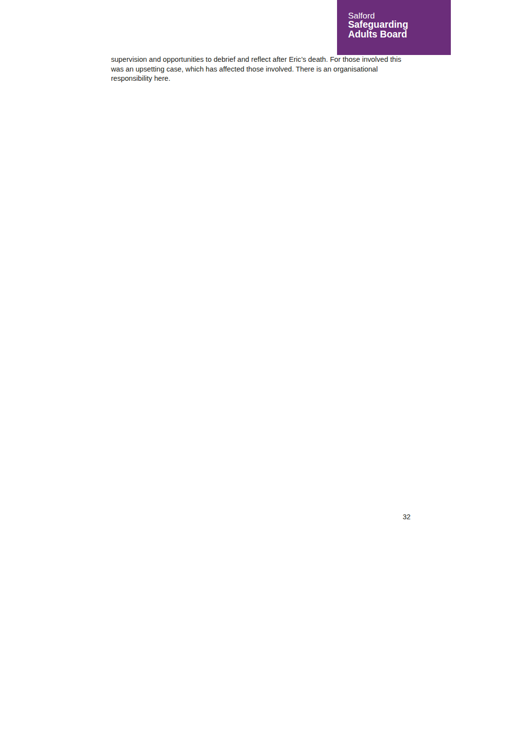Salford
Safeguarding
Adults Board
supervision and opportunities to debrief and reflect after Eric’s death. For those involved this was an upsetting case, which has affected those involved. There is an organisational responsibility here.
32